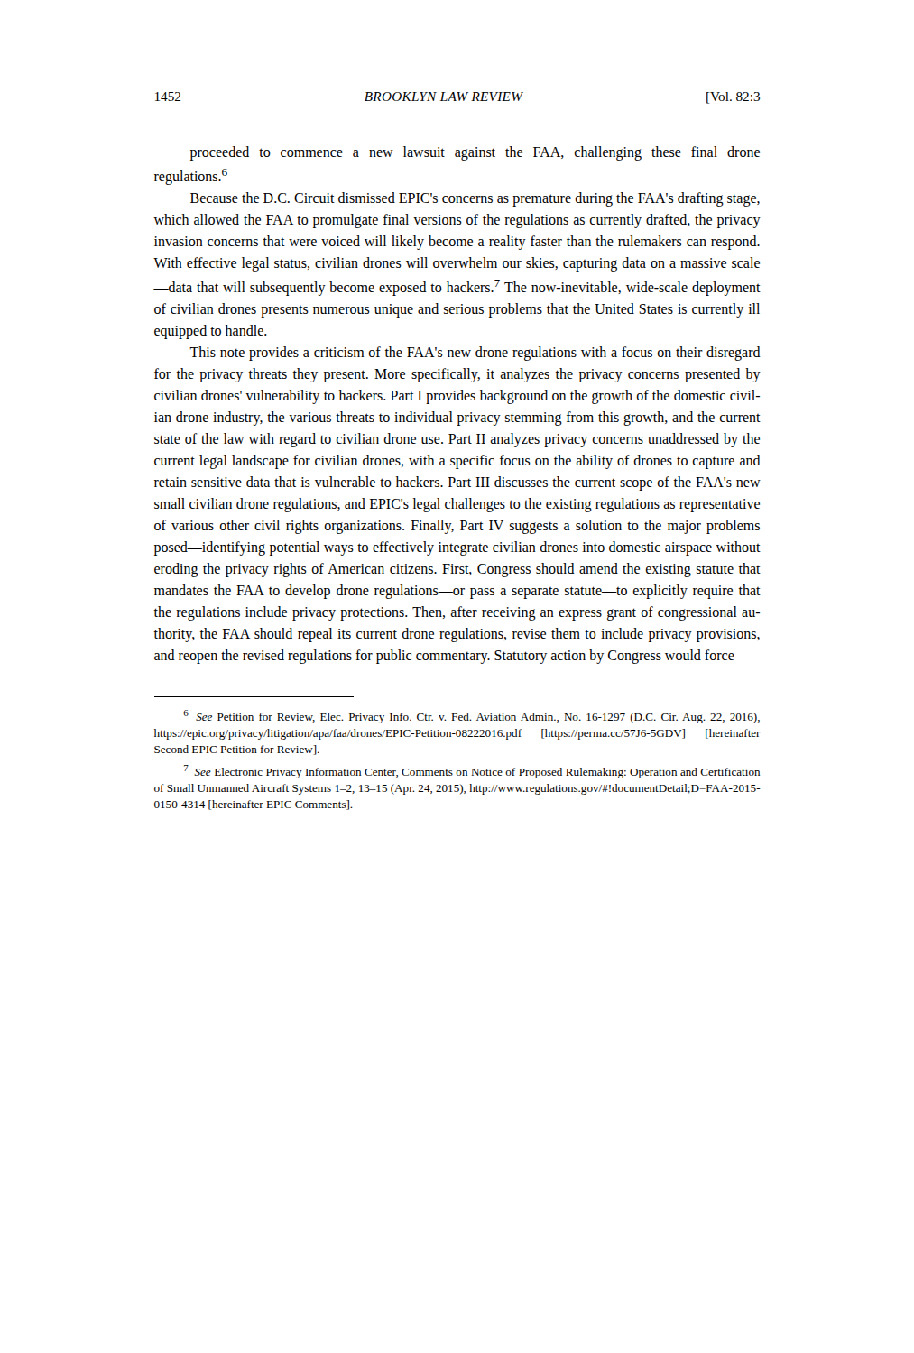1452 BROOKLYN LAW REVIEW [Vol. 82:3
proceeded to commence a new lawsuit against the FAA, challenging these final drone regulations.6
Because the D.C. Circuit dismissed EPIC's concerns as premature during the FAA's drafting stage, which allowed the FAA to promulgate final versions of the regulations as currently drafted, the privacy invasion concerns that were voiced will likely become a reality faster than the rulemakers can respond. With effective legal status, civilian drones will overwhelm our skies, capturing data on a massive scale—data that will subsequently become exposed to hackers.7 The now-inevitable, wide-scale deployment of civilian drones presents numerous unique and serious problems that the United States is currently ill equipped to handle.
This note provides a criticism of the FAA's new drone regulations with a focus on their disregard for the privacy threats they present. More specifically, it analyzes the privacy concerns presented by civilian drones' vulnerability to hackers. Part I provides background on the growth of the domestic civilian drone industry, the various threats to individual privacy stemming from this growth, and the current state of the law with regard to civilian drone use. Part II analyzes privacy concerns unaddressed by the current legal landscape for civilian drones, with a specific focus on the ability of drones to capture and retain sensitive data that is vulnerable to hackers. Part III discusses the current scope of the FAA's new small civilian drone regulations, and EPIC's legal challenges to the existing regulations as representative of various other civil rights organizations. Finally, Part IV suggests a solution to the major problems posed—identifying potential ways to effectively integrate civilian drones into domestic airspace without eroding the privacy rights of American citizens. First, Congress should amend the existing statute that mandates the FAA to develop drone regulations—or pass a separate statute—to explicitly require that the regulations include privacy protections. Then, after receiving an express grant of congressional authority, the FAA should repeal its current drone regulations, revise them to include privacy provisions, and reopen the revised regulations for public commentary. Statutory action by Congress would force
6 See Petition for Review, Elec. Privacy Info. Ctr. v. Fed. Aviation Admin., No. 16-1297 (D.C. Cir. Aug. 22, 2016), https://epic.org/privacy/litigation/apa/faa/drones/EPIC-Petition-08222016.pdf [https://perma.cc/57J6-5GDV] [hereinafter Second EPIC Petition for Review].
7 See Electronic Privacy Information Center, Comments on Notice of Proposed Rulemaking: Operation and Certification of Small Unmanned Aircraft Systems 1–2, 13–15 (Apr. 24, 2015), http://www.regulations.gov/#!documentDetail;D=FAA-2015-0150-4314 [hereinafter EPIC Comments].